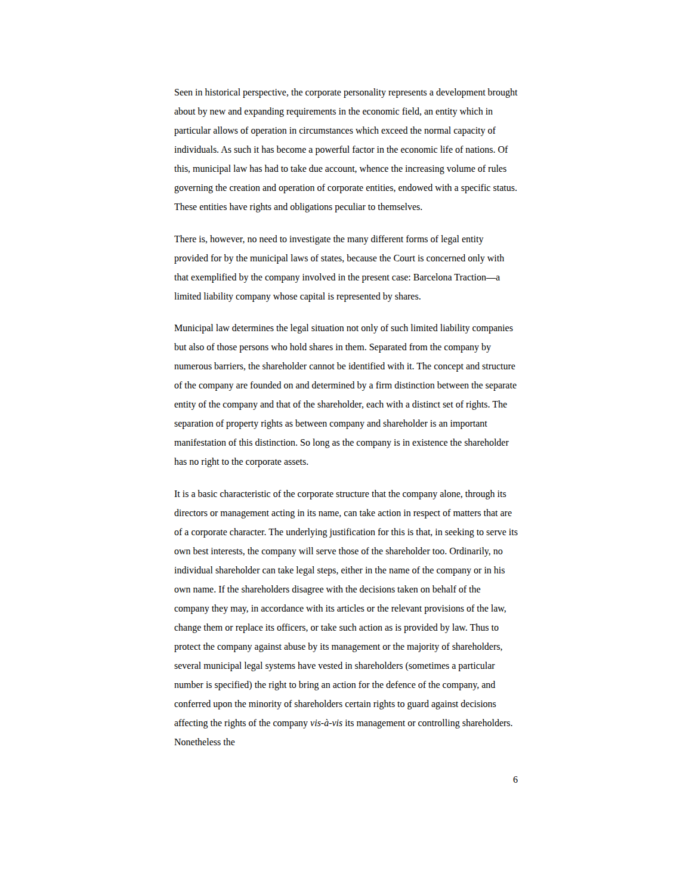Seen in historical perspective, the corporate personality represents a development brought about by new and expanding requirements in the economic field, an entity which in particular allows of operation in circumstances which exceed the normal capacity of individuals. As such it has become a powerful factor in the economic life of nations. Of this, municipal law has had to take due account, whence the increasing volume of rules governing the creation and operation of corporate entities, endowed with a specific status. These entities have rights and obligations peculiar to themselves.
There is, however, no need to investigate the many different forms of legal entity provided for by the municipal laws of states, because the Court is concerned only with that exemplified by the company involved in the present case: Barcelona Traction—a limited liability company whose capital is represented by shares.
Municipal law determines the legal situation not only of such limited liability companies but also of those persons who hold shares in them. Separated from the company by numerous barriers, the shareholder cannot be identified with it. The concept and structure of the company are founded on and determined by a firm distinction between the separate entity of the company and that of the shareholder, each with a distinct set of rights. The separation of property rights as between company and shareholder is an important manifestation of this distinction. So long as the company is in existence the shareholder has no right to the corporate assets.
It is a basic characteristic of the corporate structure that the company alone, through its directors or management acting in its name, can take action in respect of matters that are of a corporate character. The underlying justification for this is that, in seeking to serve its own best interests, the company will serve those of the shareholder too. Ordinarily, no individual shareholder can take legal steps, either in the name of the company or in his own name. If the shareholders disagree with the decisions taken on behalf of the company they may, in accordance with its articles or the relevant provisions of the law, change them or replace its officers, or take such action as is provided by law. Thus to protect the company against abuse by its management or the majority of shareholders, several municipal legal systems have vested in shareholders (sometimes a particular number is specified) the right to bring an action for the defence of the company, and conferred upon the minority of shareholders certain rights to guard against decisions affecting the rights of the company vis-à-vis its management or controlling shareholders. Nonetheless the
6